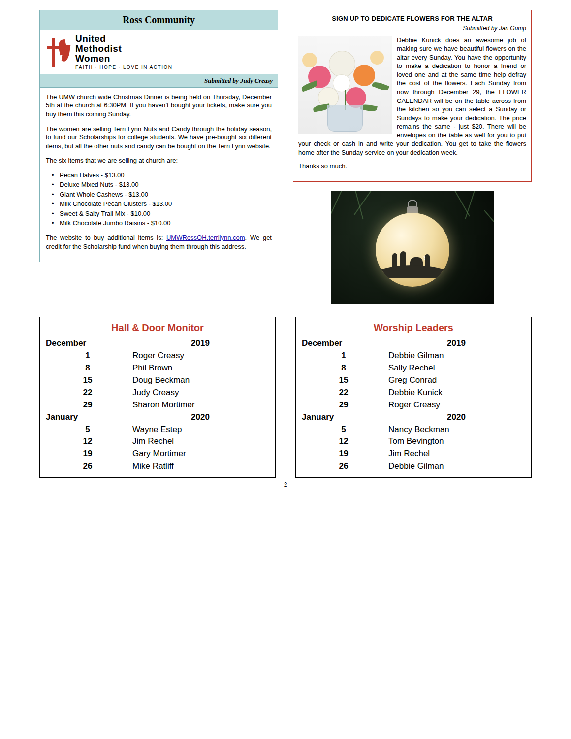Ross Community
United Methodist Women FAITH · HOPE · LOVE IN ACTION
Submitted by Judy Creasy
The UMW church wide Christmas Dinner is being held on Thursday, December 5th at the church at 6:30PM. If you haven’t bought your tickets, make sure you buy them this coming Sunday.
The women are selling Terri Lynn Nuts and Candy through the holiday season, to fund our Scholarships for college students. We have pre-bought six different items, but all the other nuts and candy can be bought on the Terri Lynn website.
The six items that we are selling at church are:
Pecan Halves - $13.00
Deluxe Mixed Nuts - $13.00
Giant Whole Cashews - $13.00
Milk Chocolate Pecan Clusters - $13.00
Sweet & Salty Trail Mix - $10.00
Milk Chocolate Jumbo Raisins - $10.00
The website to buy additional items is: UMWRossOH.terrilynn.com. We get credit for the Scholarship fund when buying them through this address.
SIGN UP TO DEDICATE FLOWERS FOR THE ALTAR
Submitted by Jan Gump
Debbie Kunick does an awesome job of making sure we have beautiful flowers on the altar every Sunday. You have the opportunity to make a dedication to honor a friend or loved one and at the same time help defray the cost of the flowers. Each Sunday from now through December 29, the FLOWER CALENDAR will be on the table across from the kitchen so you can select a Sunday or Sundays to make your dedication. The price remains the same - just $20. There will be envelopes on the table as well for you to put your check or cash in and write your dedication. You get to take the flowers home after the Sunday service on your dedication week.
Thanks so much.
Hall & Door Monitor
| December | 2019 |
| 1 | Roger Creasy |
| 8 | Phil Brown |
| 15 | Doug Beckman |
| 22 | Judy Creasy |
| 29 | Sharon Mortimer |
| January | 2020 |
| 5 | Wayne Estep |
| 12 | Jim Rechel |
| 19 | Gary Mortimer |
| 26 | Mike Ratliff |
Worship Leaders
| December | 2019 |
| 1 | Debbie Gilman |
| 8 | Sally Rechel |
| 15 | Greg Conrad |
| 22 | Debbie Kunick |
| 29 | Roger Creasy |
| January | 2020 |
| 5 | Nancy Beckman |
| 12 | Tom Bevington |
| 19 | Jim Rechel |
| 26 | Debbie Gilman |
2